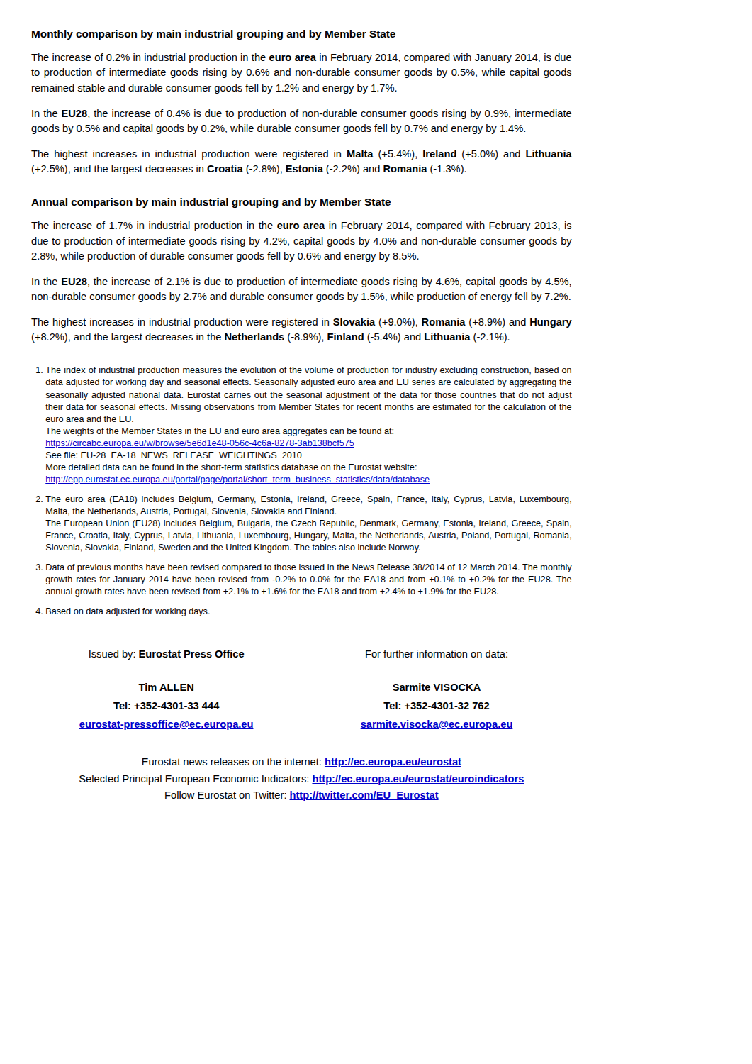Monthly comparison by main industrial grouping and by Member State
The increase of 0.2% in industrial production in the euro area in February 2014, compared with January 2014, is due to production of intermediate goods rising by 0.6% and non-durable consumer goods by 0.5%, while capital goods remained stable and durable consumer goods fell by 1.2% and energy by 1.7%.
In the EU28, the increase of 0.4% is due to production of non-durable consumer goods rising by 0.9%, intermediate goods by 0.5% and capital goods by 0.2%, while durable consumer goods fell by 0.7% and energy by 1.4%.
The highest increases in industrial production were registered in Malta (+5.4%), Ireland (+5.0%) and Lithuania (+2.5%), and the largest decreases in Croatia (-2.8%), Estonia (-2.2%) and Romania (-1.3%).
Annual comparison by main industrial grouping and by Member State
The increase of 1.7% in industrial production in the euro area in February 2014, compared with February 2013, is due to production of intermediate goods rising by 4.2%, capital goods by 4.0% and non-durable consumer goods by 2.8%, while production of durable consumer goods fell by 0.6% and energy by 8.5%.
In the EU28, the increase of 2.1% is due to production of intermediate goods rising by 4.6%, capital goods by 4.5%, non-durable consumer goods by 2.7% and durable consumer goods by 1.5%, while production of energy fell by 7.2%.
The highest increases in industrial production were registered in Slovakia (+9.0%), Romania (+8.9%) and Hungary (+8.2%), and the largest decreases in the Netherlands (-8.9%), Finland (-5.4%) and Lithuania (-2.1%).
The index of industrial production measures the evolution of the volume of production for industry excluding construction, based on data adjusted for working day and seasonal effects. Seasonally adjusted euro area and EU series are calculated by aggregating the seasonally adjusted national data. Eurostat carries out the seasonal adjustment of the data for those countries that do not adjust their data for seasonal effects. Missing observations from Member States for recent months are estimated for the calculation of the euro area and the EU.
The weights of the Member States in the EU and euro area aggregates can be found at:
https://circabc.europa.eu/w/browse/5e6d1e48-056c-4c6a-8278-3ab138bcf575
See file: EU-28_EA-18_NEWS_RELEASE_WEIGHTINGS_2010
More detailed data can be found in the short-term statistics database on the Eurostat website:
http://epp.eurostat.ec.europa.eu/portal/page/portal/short_term_business_statistics/data/database
The euro area (EA18) includes Belgium, Germany, Estonia, Ireland, Greece, Spain, France, Italy, Cyprus, Latvia, Luxembourg, Malta, the Netherlands, Austria, Portugal, Slovenia, Slovakia and Finland.
The European Union (EU28) includes Belgium, Bulgaria, the Czech Republic, Denmark, Germany, Estonia, Ireland, Greece, Spain, France, Croatia, Italy, Cyprus, Latvia, Lithuania, Luxembourg, Hungary, Malta, the Netherlands, Austria, Poland, Portugal, Romania, Slovenia, Slovakia, Finland, Sweden and the United Kingdom. The tables also include Norway.
Data of previous months have been revised compared to those issued in the News Release 38/2014 of 12 March 2014. The monthly growth rates for January 2014 have been revised from -0.2% to 0.0% for the EA18 and from +0.1% to +0.2% for the EU28. The annual growth rates have been revised from +2.1% to +1.6% for the EA18 and from +2.4% to +1.9% for the EU28.
Based on data adjusted for working days.
| Issued by: Eurostat Press Office | For further information on data: |
| Tim ALLEN | Sarmite VISOCKA |
| Tel: +352-4301-33 444 | Tel: +352-4301-32 762 |
| eurostat-pressoffice@ec.europa.eu | sarmite.visocka@ec.europa.eu |
Eurostat news releases on the internet: http://ec.europa.eu/eurostat
Selected Principal European Economic Indicators: http://ec.europa.eu/eurostat/euroindicators
Follow Eurostat on Twitter: http://twitter.com/EU_Eurostat